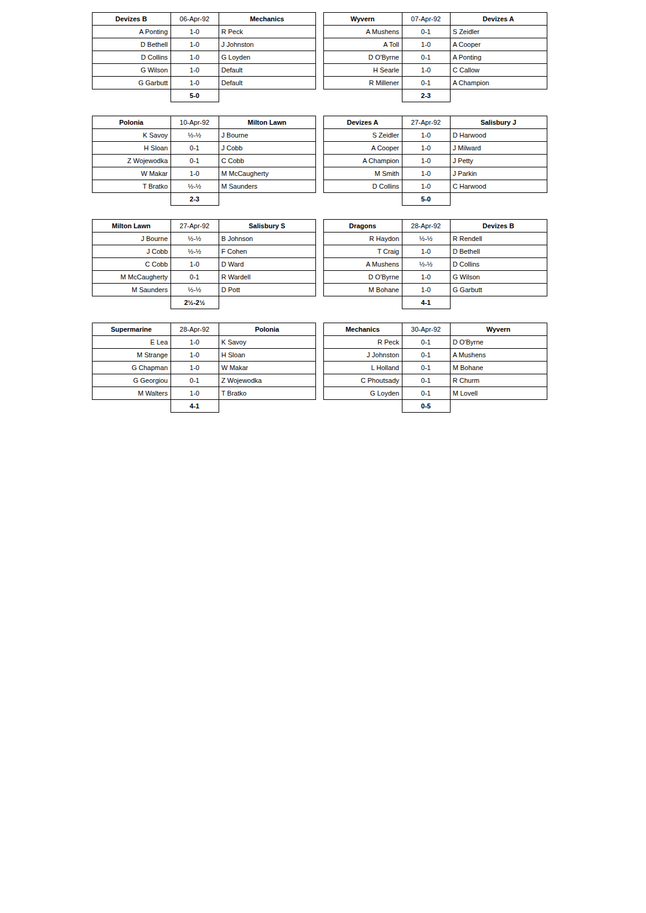| Devizes B | 06-Apr-92 | Mechanics |
| --- | --- | --- |
| A Ponting | 1-0 | R Peck |
| D Bethell | 1-0 | J Johnston |
| D Collins | 1-0 | G Loyden |
| G Wilson | 1-0 | Default |
| G Garbutt | 1-0 | Default |
| | 5-0 | |
| Wyvern | 07-Apr-92 | Devizes A |
| --- | --- | --- |
| A Mushens | 0-1 | S Zeidler |
| A Toll | 1-0 | A Cooper |
| D O'Byrne | 0-1 | A Ponting |
| H Searle | 1-0 | C Callow |
| R Millener | 0-1 | A Champion |
| | 2-3 | |
| Polonia | 10-Apr-92 | Milton Lawn |
| --- | --- | --- |
| K Savoy | ½-½ | J Bourne |
| H Sloan | 0-1 | J Cobb |
| Z Wojewodka | 0-1 | C Cobb |
| W Makar | 1-0 | M McCaugherty |
| T Bratko | ½-½ | M Saunders |
| | 2-3 | |
| Devizes A | 27-Apr-92 | Salisbury J |
| --- | --- | --- |
| S Zeidler | 1-0 | D Harwood |
| A Cooper | 1-0 | J Milward |
| A Champion | 1-0 | J Petty |
| M Smith | 1-0 | J Parkin |
| D Collins | 1-0 | C Harwood |
| | 5-0 | |
| Milton Lawn | 27-Apr-92 | Salisbury S |
| --- | --- | --- |
| J Bourne | ½-½ | B Johnson |
| J Cobb | ½-½ | F Cohen |
| C Cobb | 1-0 | D Ward |
| M McCaugherty | 0-1 | R Wardell |
| M Saunders | ½-½ | D Pott |
| | 2½-2½ | |
| Dragons | 28-Apr-92 | Devizes B |
| --- | --- | --- |
| R Haydon | ½-½ | R Rendell |
| T Craig | 1-0 | D Bethell |
| A Mushens | ½-½ | D Collins |
| D O'Byrne | 1-0 | G Wilson |
| M Bohane | 1-0 | G Garbutt |
| | 4-1 | |
| Supermarine | 28-Apr-92 | Polonia |
| --- | --- | --- |
| E Lea | 1-0 | K Savoy |
| M Strange | 1-0 | H Sloan |
| G Chapman | 1-0 | W Makar |
| G Georgiou | 0-1 | Z Wojewodka |
| M Walters | 1-0 | T Bratko |
| | 4-1 | |
| Mechanics | 30-Apr-92 | Wyvern |
| --- | --- | --- |
| R Peck | 0-1 | D O'Byrne |
| J Johnston | 0-1 | A Mushens |
| L Holland | 0-1 | M Bohane |
| C Phoutsady | 0-1 | R Churm |
| G Loyden | 0-1 | M Lovell |
| | 0-5 | |